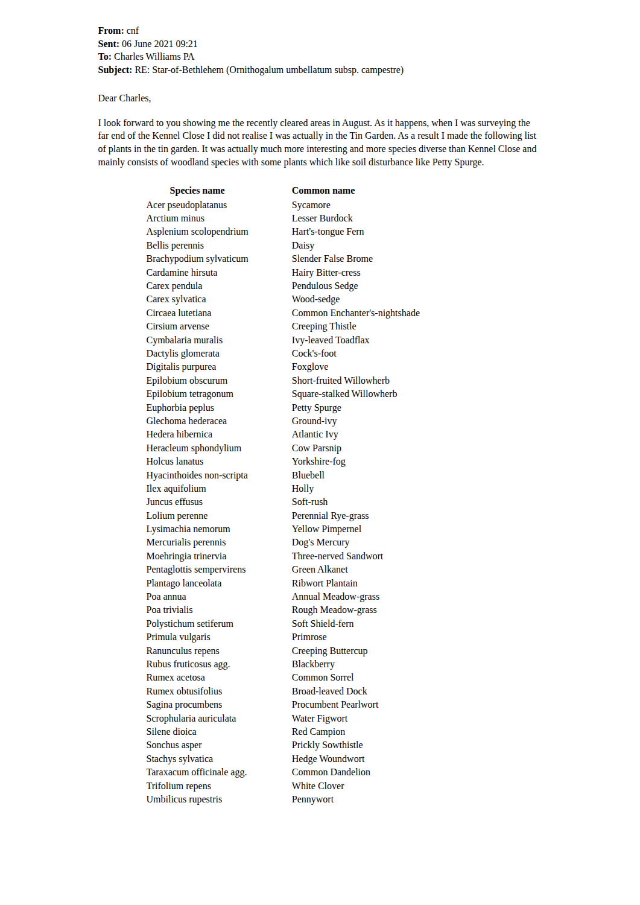From: cnf
Sent: 06 June 2021 09:21
To: Charles Williams PA
Subject: RE: Star-of-Bethlehem (Ornithogalum umbellatum subsp. campestre)
Dear Charles,
I look forward to you showing me the recently cleared areas in August. As it happens, when I was surveying the far end of the Kennel Close I did not realise I was actually in the Tin Garden. As a result I made the following list of plants in the tin garden. It was actually much more interesting and more species diverse than Kennel Close and mainly consists of woodland species with some plants which like soil disturbance like Petty Spurge.
| Species name | Common name |
| --- | --- |
| Acer pseudoplatanus | Sycamore |
| Arctium minus | Lesser Burdock |
| Asplenium scolopendrium | Hart's-tongue Fern |
| Bellis perennis | Daisy |
| Brachypodium sylvaticum | Slender False Brome |
| Cardamine hirsuta | Hairy Bitter-cress |
| Carex pendula | Pendulous Sedge |
| Carex sylvatica | Wood-sedge |
| Circaea lutetiana | Common Enchanter's-nightshade |
| Cirsium arvense | Creeping Thistle |
| Cymbalaria muralis | Ivy-leaved Toadflax |
| Dactylis glomerata | Cock's-foot |
| Digitalis purpurea | Foxglove |
| Epilobium obscurum | Short-fruited Willowherb |
| Epilobium tetragonum | Square-stalked Willowherb |
| Euphorbia peplus | Petty Spurge |
| Glechoma hederacea | Ground-ivy |
| Hedera hibernica | Atlantic Ivy |
| Heracleum sphondylium | Cow Parsnip |
| Holcus lanatus | Yorkshire-fog |
| Hyacinthoides non-scripta | Bluebell |
| Ilex aquifolium | Holly |
| Juncus effusus | Soft-rush |
| Lolium perenne | Perennial Rye-grass |
| Lysimachia nemorum | Yellow Pimpernel |
| Mercurialis perennis | Dog's Mercury |
| Moehringia trinervia | Three-nerved Sandwort |
| Pentaglottis sempervirens | Green Alkanet |
| Plantago lanceolata | Ribwort Plantain |
| Poa annua | Annual Meadow-grass |
| Poa trivialis | Rough Meadow-grass |
| Polystichum setiferum | Soft Shield-fern |
| Primula vulgaris | Primrose |
| Ranunculus repens | Creeping Buttercup |
| Rubus fruticosus agg. | Blackberry |
| Rumex acetosa | Common Sorrel |
| Rumex obtusifolius | Broad-leaved Dock |
| Sagina procumbens | Procumbent Pearlwort |
| Scrophularia auriculata | Water Figwort |
| Silene dioica | Red Campion |
| Sonchus asper | Prickly Sowthistle |
| Stachys sylvatica | Hedge Woundwort |
| Taraxacum officinale agg. | Common Dandelion |
| Trifolium repens | White Clover |
| Umbilicus rupestris | Pennywort |